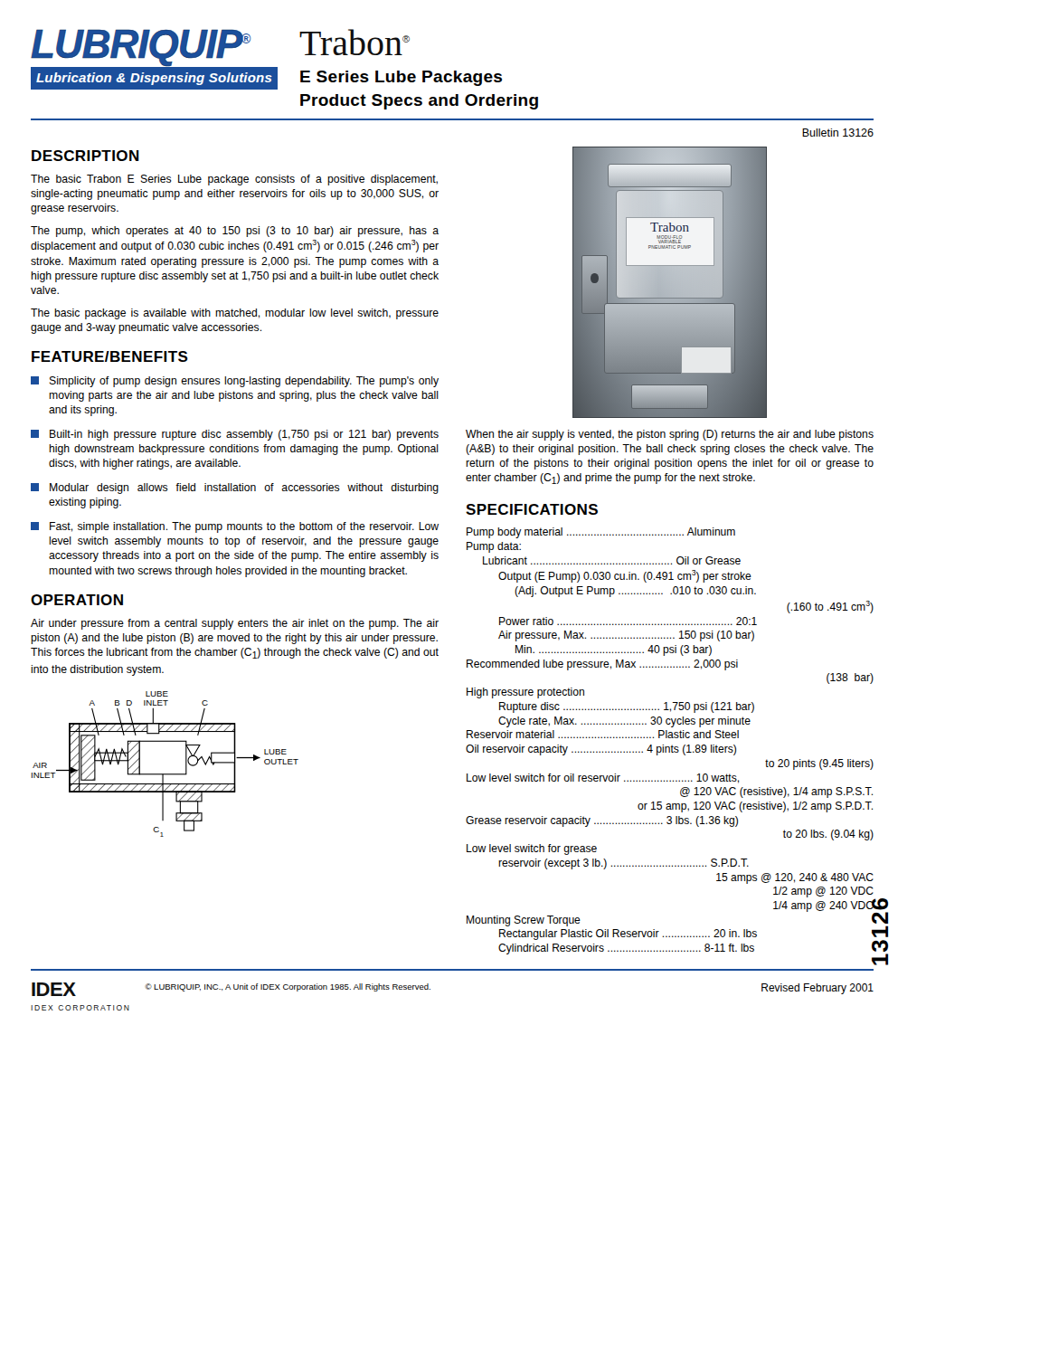LUBRIQUIP®
Lubrication & Dispensing Solutions
Trabon®
E Series Lube Packages
Product Specs and Ordering
Bulletin 13126
DESCRIPTION
The basic Trabon E Series Lube package consists of a positive displacement, single-acting pneumatic pump and either reservoirs for oils up to 30,000 SUS, or grease reservoirs.
The pump, which operates at 40 to 150 psi (3 to 10 bar) air pressure, has a displacement and output of 0.030 cubic inches (0.491 cm3) or 0.015 (.246 cm3) per stroke. Maximum rated operating pressure is 2,000 psi. The pump comes with a high pressure rupture disc assembly set at 1,750 psi and a built-in lube outlet check valve.
The basic package is available with matched, modular low level switch, pressure gauge and 3-way pneumatic valve accessories.
FEATURE/BENEFITS
Simplicity of pump design ensures long-lasting dependability. The pump's only moving parts are the air and lube pistons and spring, plus the check valve ball and its spring.
Built-in high pressure rupture disc assembly (1,750 psi or 121 bar) prevents high downstream backpressure conditions from damaging the pump. Optional discs, with higher ratings, are available.
Modular design allows field installation of accessories without disturbing existing piping.
Fast, simple installation. The pump mounts to the bottom of the reservoir. Low level switch assembly mounts to top of reservoir, and the pressure gauge accessory threads into a port on the side of the pump. The entire assembly is mounted with two screws through holes provided in the mounting bracket.
OPERATION
Air under pressure from a central supply enters the air inlet on the pump. The air piston (A) and the lube piston (B) are moved to the right by this air under pressure. This forces the lubricant from the chamber (C1) through the check valve (C) and out into the distribution system.
LUBE INLET A B D C AIR INLET LUBE OUTLET C 1
TrabonMODU-FLO
VARIABLE
PNEUMATIC PUMP
When the air supply is vented, the piston spring (D) returns the air and lube pistons (A&B) to their original position. The ball check spring closes the check valve. The return of the pistons to their original position opens the inlet for oil or grease to enter chamber (C1) and prime the pump for the next stroke.
SPECIFICATIONS
Pump body material ....................................... Aluminum
Pump data:
Lubricant ............................................... Oil or Grease
Output (E Pump) 0.030 cu.in. (0.491 cm3) per stroke
(Adj. Output E Pump ............... .010 to .030 cu.in.
(.160 to .491 cm3)
Power ratio .......................................................... 20:1
Air pressure, Max. ............................ 150 psi (10 bar)
Min. ................................... 40 psi (3 bar)
Recommended lube pressure, Max ................. 2,000 psi
(138 bar)
High pressure protection
Rupture disc ................................ 1,750 psi (121 bar)
Cycle rate, Max. ...................... 30 cycles per minute
Reservoir material ................................ Plastic and Steel
Oil reservoir capacity ........................ 4 pints (1.89 liters)
to 20 pints (9.45 liters)
Low level switch for oil reservoir ....................... 10 watts,
@ 120 VAC (resistive), 1/4 amp S.P.S.T.
or 15 amp, 120 VAC (resistive), 1/2 amp S.P.D.T.
Grease reservoir capacity ....................... 3 lbs. (1.36 kg)
to 20 lbs. (9.04 kg)
Low level switch for grease
reservoir (except 3 lb.) ................................ S.P.D.T.
15 amps @ 120, 240 & 480 VAC
1/2 amp @ 120 VDC
1/4 amp @ 240 VDC
Mounting Screw Torque
Rectangular Plastic Oil Reservoir ................ 20 in. lbs
Cylindrical Reservoirs ............................... 8-11 ft. lbs
13126
IDEX
IDEX CORPORATION
© LUBRIQUIP, INC., A Unit of IDEX Corporation 1985. All Rights Reserved.
Revised February 2001